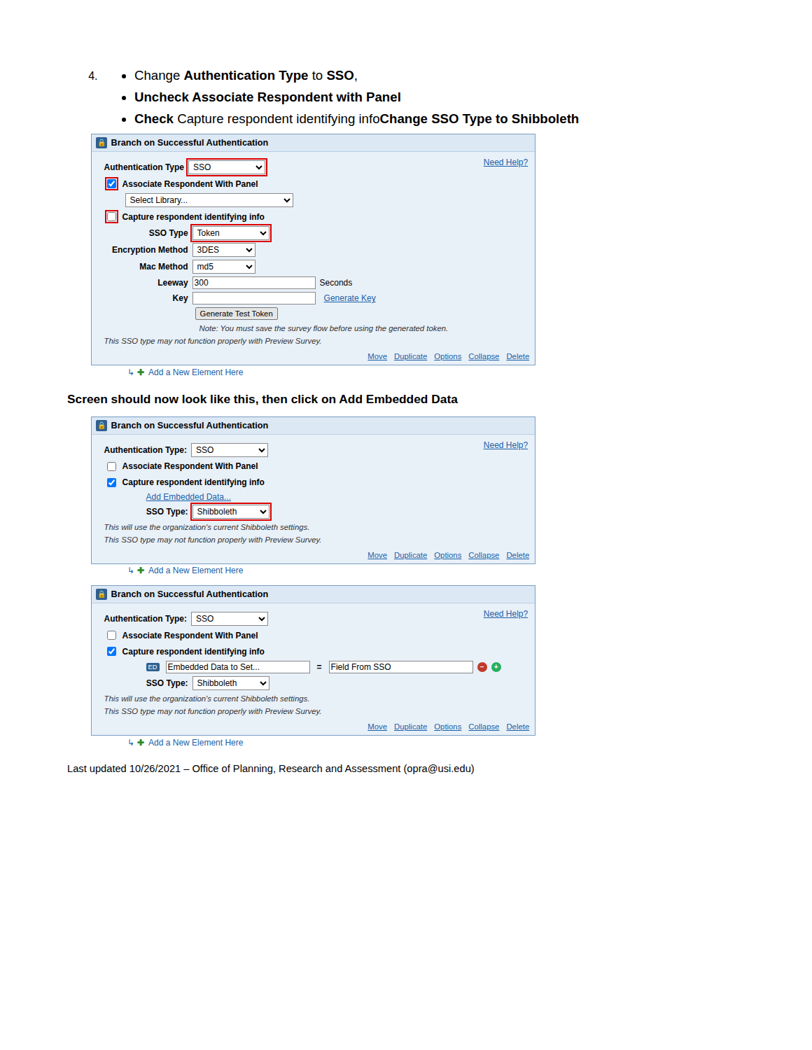Change Authentication Type to SSO,
Uncheck Associate Respondent with Panel
Check Capture respondent identifying infoChange SSO Type to Shibboleth
🔒 Branch on Successful Authentication
Need Help?
Authentication Type SSO
Associate Respondent With Panel
Select Library...
Capture respondent identifying info
SSO Type Token
Encryption Method 3DES
Mac Method md5
Leeway Seconds
Key Generate Key
Generate Test Token Note: You must save the survey flow before using the generated token.
This SSO type may not function properly with Preview Survey.
Move Duplicate Options Collapse Delete
↳✚ Add a New Element Here
Screen should now look like this, then click on Add Embedded Data
🔒 Branch on Successful Authentication
Need Help?
Authentication Type: SSO
Associate Respondent With Panel
Capture respondent identifying info
Add Embedded Data...
SSO Type: Shibboleth
This will use the organization's current Shibboleth settings.
This SSO type may not function properly with Preview Survey.
Move Duplicate Options Collapse Delete
↳✚ Add a New Element Here
🔒 Branch on Successful Authentication
Need Help?
Authentication Type: SSO
Associate Respondent With Panel
Capture respondent identifying info
ED = − +
SSO Type: Shibboleth
This will use the organization's current Shibboleth settings.
This SSO type may not function properly with Preview Survey.
Move Duplicate Options Collapse Delete
↳✚ Add a New Element Here
Last updated 10/26/2021 – Office of Planning, Research and Assessment (opra@usi.edu)